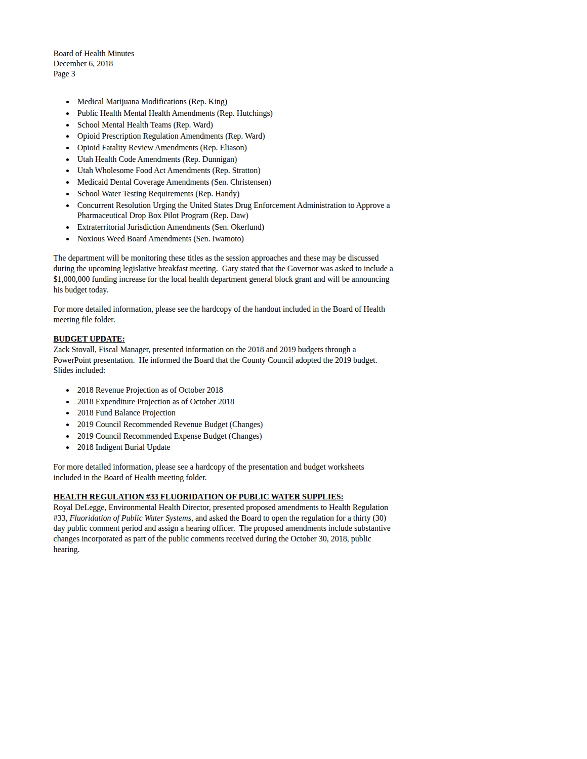Board of Health Minutes
December 6, 2018
Page 3
Medical Marijuana Modifications (Rep. King)
Public Health Mental Health Amendments (Rep. Hutchings)
School Mental Health Teams (Rep. Ward)
Opioid Prescription Regulation Amendments (Rep. Ward)
Opioid Fatality Review Amendments (Rep. Eliason)
Utah Health Code Amendments (Rep. Dunnigan)
Utah Wholesome Food Act Amendments (Rep. Stratton)
Medicaid Dental Coverage Amendments (Sen. Christensen)
School Water Testing Requirements (Rep. Handy)
Concurrent Resolution Urging the United States Drug Enforcement Administration to Approve a Pharmaceutical Drop Box Pilot Program (Rep. Daw)
Extraterritorial Jurisdiction Amendments (Sen. Okerlund)
Noxious Weed Board Amendments (Sen. Iwamoto)
The department will be monitoring these titles as the session approaches and these may be discussed during the upcoming legislative breakfast meeting. Gary stated that the Governor was asked to include a $1,000,000 funding increase for the local health department general block grant and will be announcing his budget today.
For more detailed information, please see the hardcopy of the handout included in the Board of Health meeting file folder.
BUDGET UPDATE:
Zack Stovall, Fiscal Manager, presented information on the 2018 and 2019 budgets through a PowerPoint presentation. He informed the Board that the County Council adopted the 2019 budget. Slides included:
2018 Revenue Projection as of October 2018
2018 Expenditure Projection as of October 2018
2018 Fund Balance Projection
2019 Council Recommended Revenue Budget (Changes)
2019 Council Recommended Expense Budget (Changes)
2018 Indigent Burial Update
For more detailed information, please see a hardcopy of the presentation and budget worksheets included in the Board of Health meeting folder.
HEALTH REGULATION #33 FLUORIDATION OF PUBLIC WATER SUPPLIES:
Royal DeLegge, Environmental Health Director, presented proposed amendments to Health Regulation #33, Fluoridation of Public Water Systems, and asked the Board to open the regulation for a thirty (30) day public comment period and assign a hearing officer. The proposed amendments include substantive changes incorporated as part of the public comments received during the October 30, 2018, public hearing.